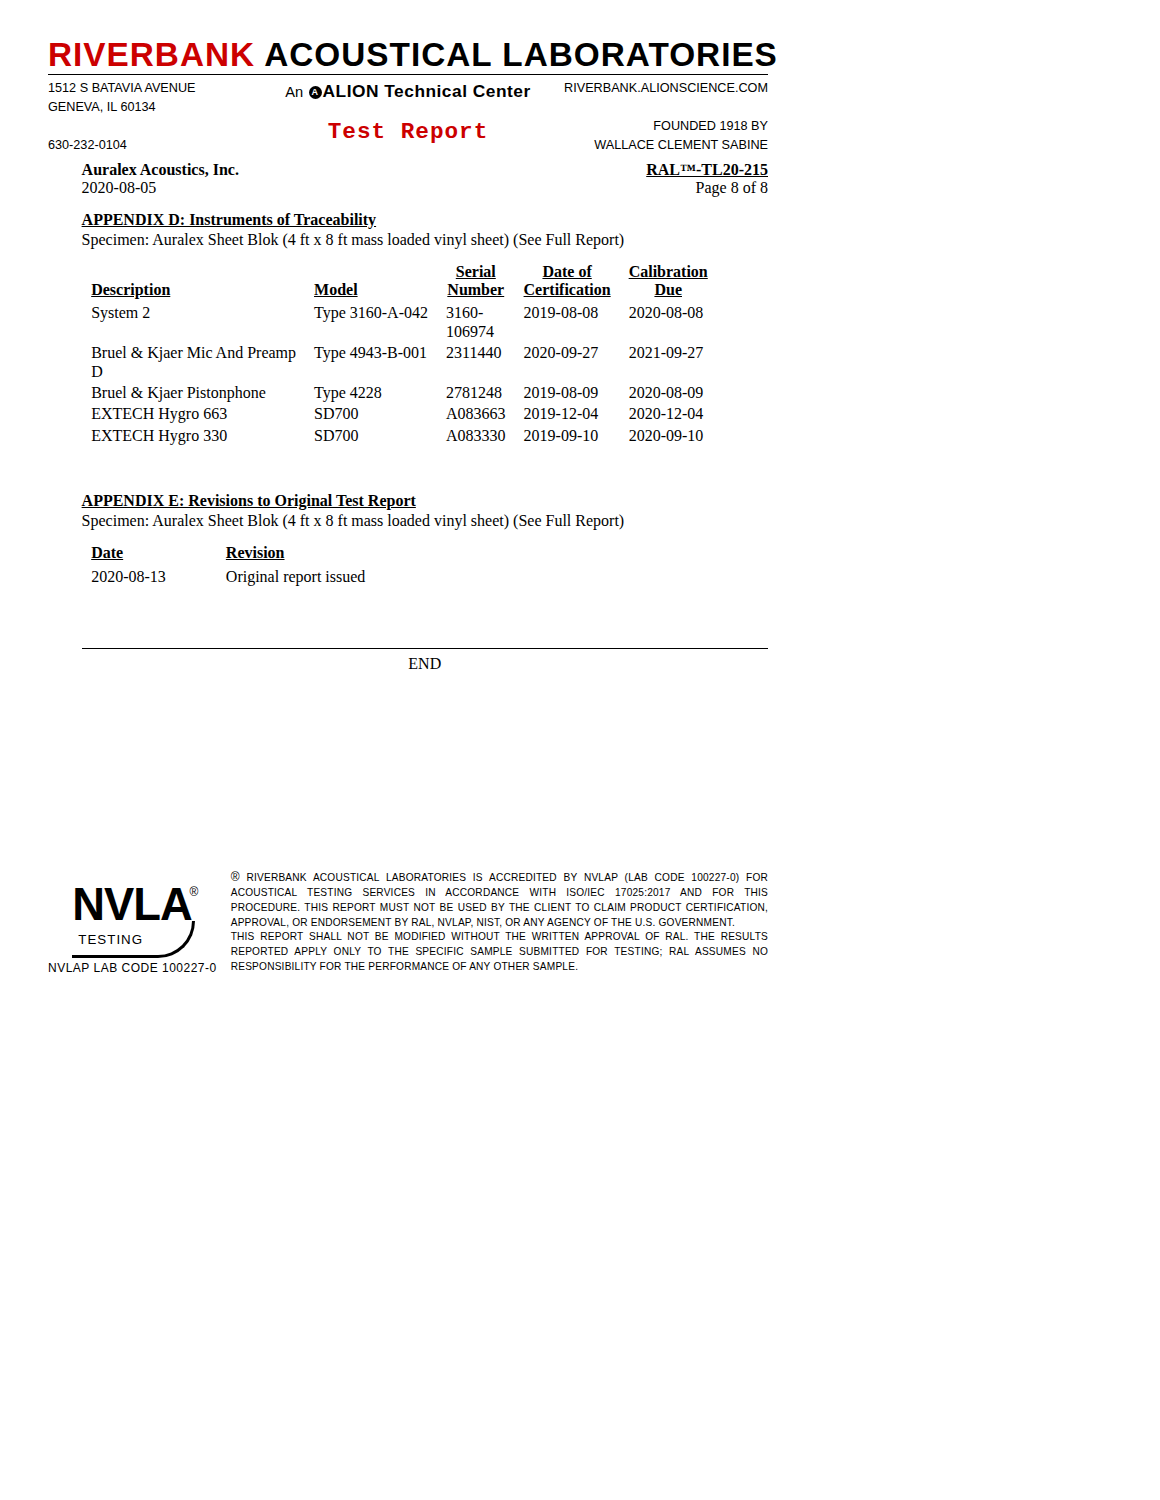RIVERBANK ACOUSTICAL LABORATORIES
1512 S BATAVIA AVENUE
GENEVA, IL 60134
630-232-0104
An AALION Technical Center
Test Report
RIVERBANK.ALIONSCIENCE.COM
FOUNDED 1918 BY
WALLACE CLEMENT SABINE
Auralex Acoustics, Inc. RAL™-TL20-215
2020-08-05 Page 8 of 8
APPENDIX D: Instruments of Traceability
Specimen: Auralex Sheet Blok (4 ft x 8 ft mass loaded vinyl sheet) (See Full Report)
| Description | Model | Serial Number | Date of Certification | Calibration Due |
| --- | --- | --- | --- | --- |
| System 2 | Type 3160-A-042 | 3160- 106974 | 2019-08-08 | 2020-08-08 |
| Bruel & Kjaer Mic And Preamp D | Type 4943-B-001 | 2311440 | 2020-09-27 | 2021-09-27 |
| Bruel & Kjaer Pistonphone | Type 4228 | 2781248 | 2019-08-09 | 2020-08-09 |
| EXTECH Hygro 663 | SD700 | A083663 | 2019-12-04 | 2020-12-04 |
| EXTECH Hygro 330 | SD700 | A083330 | 2019-09-10 | 2020-09-10 |
APPENDIX E: Revisions to Original Test Report
Specimen: Auralex Sheet Blok (4 ft x 8 ft mass loaded vinyl sheet) (See Full Report)
| Date | Revision |
| --- | --- |
| 2020-08-13 | Original report issued |
END
NVLA® TESTING
NVLAP LAB CODE 100227-0
® RIVERBANK ACOUSTICAL LABORATORIES IS ACCREDITED BY NVLAP (LAB CODE 100227-0) FOR ACOUSTICAL TESTING SERVICES IN ACCORDANCE WITH ISO/IEC 17025:2017 AND FOR THIS PROCEDURE. THIS REPORT MUST NOT BE USED BY THE CLIENT TO CLAIM PRODUCT CERTIFICATION, APPROVAL, OR ENDORSEMENT BY RAL, NVLAP, NIST, OR ANY AGENCY OF THE U.S. GOVERNMENT.
THIS REPORT SHALL NOT BE MODIFIED WITHOUT THE WRITTEN APPROVAL OF RAL. THE RESULTS REPORTED APPLY ONLY TO THE SPECIFIC SAMPLE SUBMITTED FOR TESTING; RAL ASSUMES NO RESPONSIBILITY FOR THE PERFORMANCE OF ANY OTHER SAMPLE.